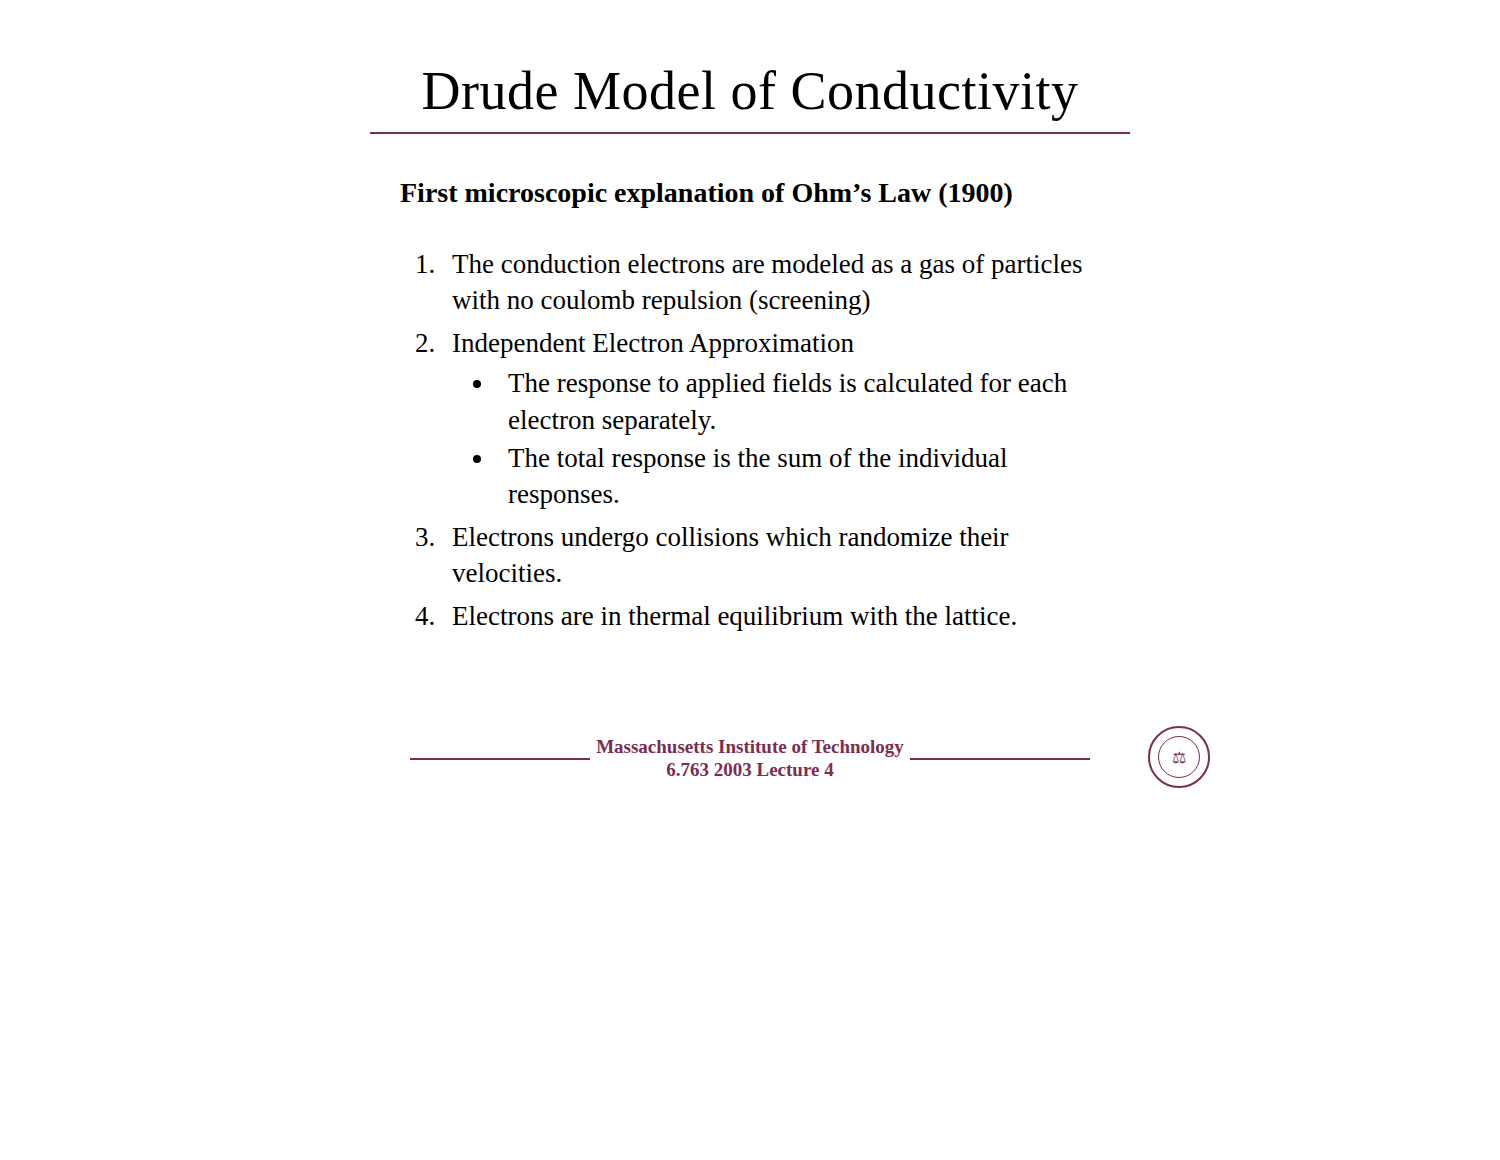Drude Model of Conductivity
First microscopic explanation of Ohm’s Law (1900)
The conduction electrons are modeled as a gas of particles with no coulomb repulsion (screening)
Independent Electron Approximation
The response to applied fields is calculated for each electron separately.
The total response is the sum of the individual responses.
Electrons undergo collisions which randomize their velocities.
Electrons are in thermal equilibrium with the lattice.
Massachusetts Institute of Technology
6.763 2003 Lecture 4
⚖